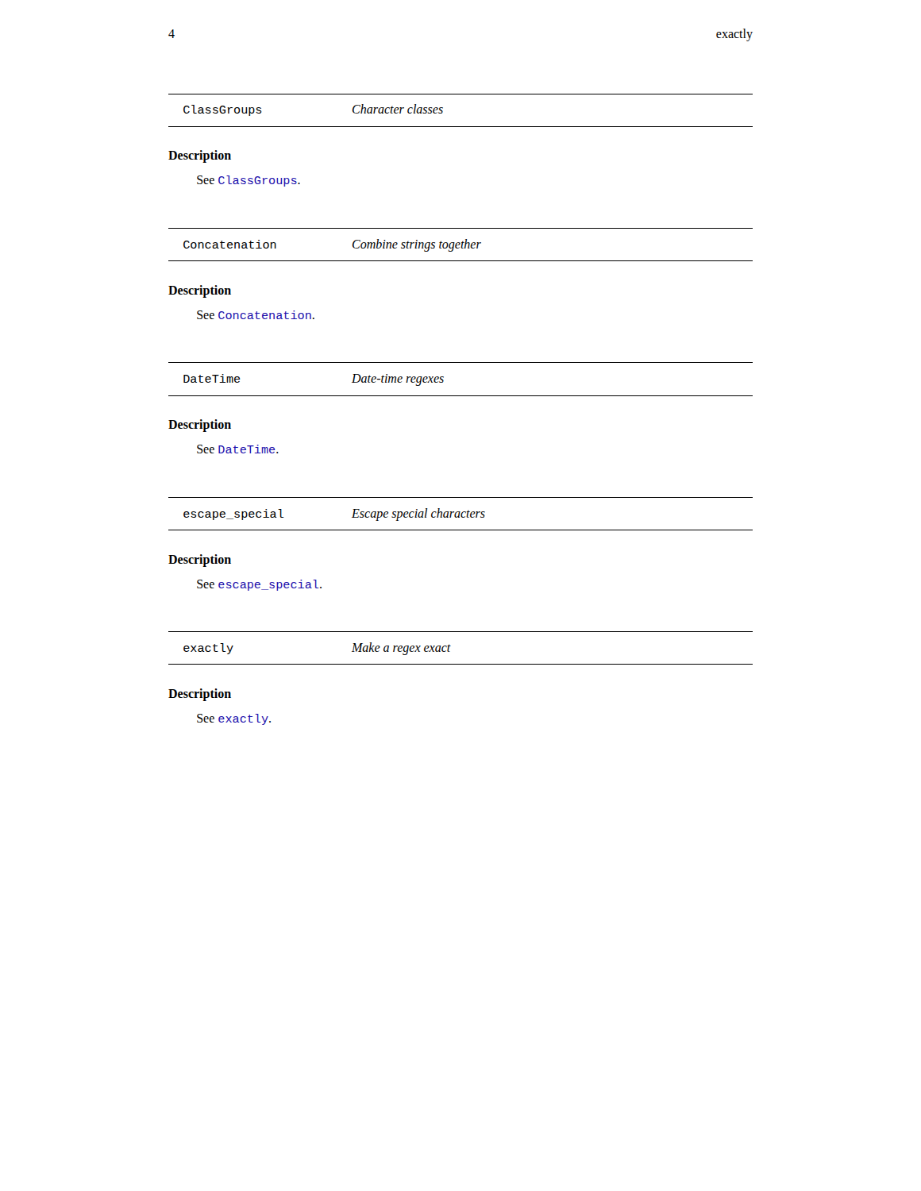4 exactly
ClassGroups Character classes
Description
See ClassGroups.
Concatenation Combine strings together
Description
See Concatenation.
DateTime Date-time regexes
Description
See DateTime.
escape_special Escape special characters
Description
See escape_special.
exactly Make a regex exact
Description
See exactly.